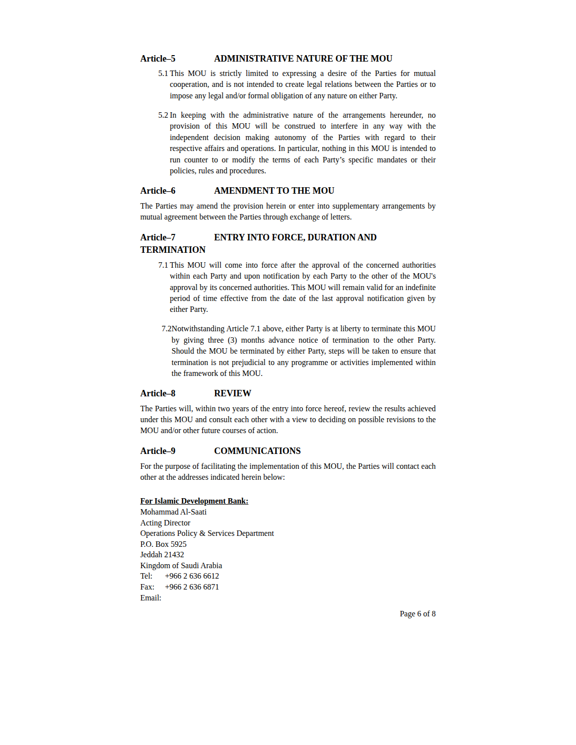Article–5 ADMINISTRATIVE NATURE OF THE MOU
5.1
This MOU is strictly limited to expressing a desire of the Parties for mutual cooperation, and is not intended to create legal relations between the Parties or to impose any legal and/or formal obligation of any nature on either Party.
5.2
In keeping with the administrative nature of the arrangements hereunder, no provision of this MOU will be construed to interfere in any way with the independent decision making autonomy of the Parties with regard to their respective affairs and operations. In particular, nothing in this MOU is intended to run counter to or modify the terms of each Party’s specific mandates or their policies, rules and procedures.
Article–6 AMENDMENT TO THE MOU
The Parties may amend the provision herein or enter into supplementary arrangements by mutual agreement between the Parties through exchange of letters.
Article–7 ENTRY INTO FORCE, DURATION AND TERMINATION
7.1
This MOU will come into force after the approval of the concerned authorities within each Party and upon notification by each Party to the other of the MOU's approval by its concerned authorities. This MOU will remain valid for an indefinite period of time effective from the date of the last approval notification given by either Party.
7.2
Notwithstanding Article 7.1 above, either Party is at liberty to terminate this MOU by giving three (3) months advance notice of termination to the other Party. Should the MOU be terminated by either Party, steps will be taken to ensure that termination is not prejudicial to any programme or activities implemented within the framework of this MOU.
Article–8 REVIEW
The Parties will, within two years of the entry into force hereof, review the results achieved under this MOU and consult each other with a view to deciding on possible revisions to the MOU and/or other future courses of action.
Article–9 COMMUNICATIONS
For the purpose of facilitating the implementation of this MOU, the Parties will contact each other at the addresses indicated herein below:
For Islamic Development Bank:
Mohammad Al-Saati
Acting Director
Operations Policy & Services Department
P.O. Box 5925
Jeddah 21432
Kingdom of Saudi Arabia
Tel:+966 2 636 6612
Fax:+966 2 636 6871
Email:
Page 6 of 8